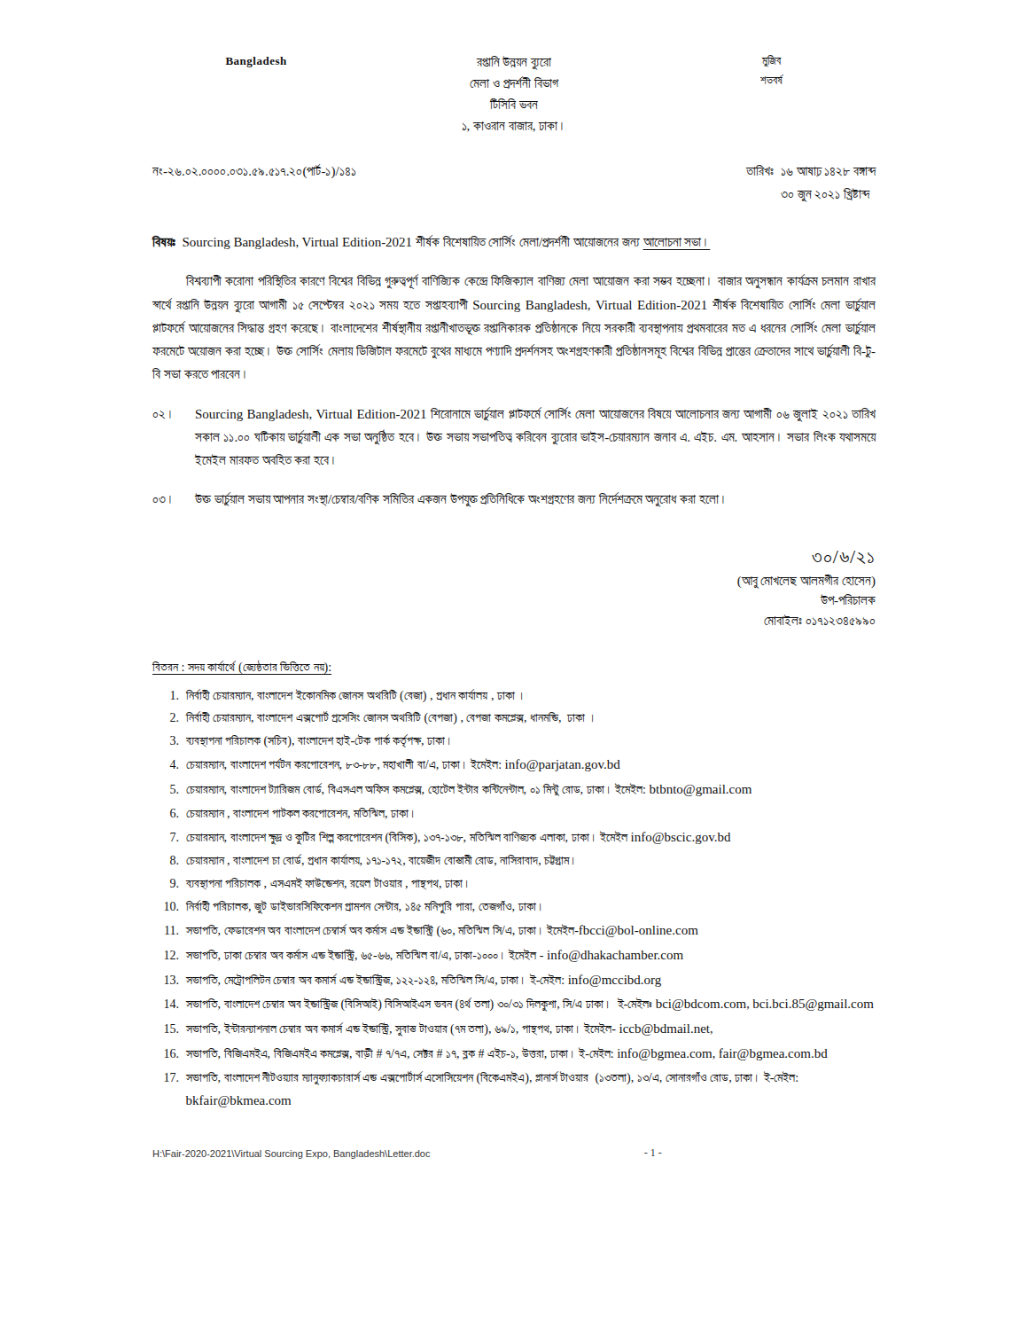Bangladesh
রপ্তানি উন্নয়ন ব্যুরো
মেলা ও প্রদর্শনী বিভাগ
টিসিবি ভবন
১, কাওরান বাজার, ঢাকা।
মুজিব
শতবর্ষ
নং-২৬.০২.০০০০.০৩১.৫৯.৫১৭.২০(পার্ট-১)/১৪১
তারিখঃ
১৬ আষাঢ় ১৪২৮ বঙ্গাব্দ
৩০ জুন ২০২১ খ্রিষ্টাব্দ
বিষয়ঃ Sourcing Bangladesh, Virtual Edition-2021 শীর্ষক বিশেষায়িত সোর্সিং মেলা/প্রদর্শনী আয়োজনের জন্য আলোচনা সভা।
বিশ্বব্যাপী করোনা পরিস্থিতির কারণে বিশ্বের বিভিন্ন গুরুত্বপূর্ণ বাণিজ্যিক কেন্দ্রে ফিজিক্যাল বাণিজ্য মেলা আয়োজন করা সম্ভব হচ্ছেনা। বাজার অনুসন্ধান কার্যক্রম চলমান রাখার স্বার্থে রপ্তানি উন্নয়ন ব্যুরো আগামী ১৫ সেপ্টেম্বর ২০২১ সময় হতে সপ্তাহব্যাপী Sourcing Bangladesh, Virtual Edition-2021 শীর্ষক বিশেষায়িত সোর্সিং মেলা ভার্চুয়াল প্লাটফর্মে আয়োজনের সিদ্ধান্ত গ্রহণ করেছে। বাংলাদেশের শীর্ষস্থানীয় রপ্তানীখাতভূক্ত রপ্তানিকারক প্রতিষ্ঠানকে নিয়ে সরকারী ব্যবস্থাপনায় প্রথমবারের মত এ ধরনের সোর্সিং মেলা ভার্চুয়াল ফরমেটে অয়োজন করা হচ্ছে। উক্ত সোর্সিং মেলায় ডিজিটাল ফরমেটে বুথের মাধ্যমে পণ্যাদি প্রদর্শনসহ অংশগ্রহণকারী প্রতিষ্ঠানসমূহ বিশ্বের বিভিন্ন প্রান্তের ক্রেতাদের সাথে ভার্চুয়ালী বি-টু-বি সভা করতে পারবেন।
০২।
Sourcing Bangladesh, Virtual Edition-2021 শিরোনামে ভার্চুয়াল প্লাটফর্মে সোর্সিং মেলা আয়োজনের বিষয়ে আলোচনার জন্য আগামী ০৬ জুলাই ২০২১ তারিখ সকাল ১১.০০ ঘটিকায় ভার্চুয়ালী এক সভা অনুষ্ঠিত হবে। উক্ত সভায় সভাপতিত্ব করিবেন ব্যুরোর ভাইস-চেয়ারম্যান জনাব এ. এইচ. এম. আহসান। সভার লিংক যথাসময়ে ইমেইল মারফত অবহিত করা হবে।
০৩।
উক্ত ভার্চুয়াল সভায় আপনার সংস্থা/চেম্বার/বণিক সমিতির একজন উপযুক্ত প্রতিনিধিকে অংশগ্রহণের জন্য নির্দেশক্রমে অনুরোধ করা হলো।
৩০/৬/২১
(আবু মোখলেছ আলমগীর হোসেন)
উপ-পরিচালক
মোবাইলঃ ০১৭১২৩৪৫৯৯০
বিতরন : সদয় কার্যার্থে (জ্যেষ্ঠতার ভিত্তিতে নয়):
নির্বাহী চেয়ারম্যান, বাংলাদেশ ইকোনমিক জোনস অথরিটি (বেজা) , প্রধান কার্যালয় , ঢাকা ।
নির্বাহী চেয়ারম্যান, বাংলাদেশ এক্সপোর্ট প্রসেসিং জোনস অথরিটি (বেপজা) , বেপজা কমপ্লেক্স, ধানমন্ডি, ঢাকা ।
ব্যবস্থাপনা পরিচালক (সচিব), বাংলাদেশ হাই-টেক পার্ক কর্তৃপক্ষ, ঢাকা।
চেয়ারম্যান, বাংলাদেশ পর্যটন করপোরেশন, ৮৩-৮৮, মহাখালী বা/এ, ঢাকা। ইমেইল: info@parjatan.gov.bd
চেয়ারম্যান, বাংলাদেশ ট্যারিজম বোর্ড, বিএসএল অফিস কমপ্লেক্স, হোটেল ইন্টার কন্টিনেন্টাল, ০১ মিন্টু রোড, ঢাকা। ইমেইল: btbnto@gmail.com
চেয়ারম্যান , বাংলাদেশ পাটকল করপোরেশন, মতিঝিল, ঢাকা।
চেয়ারম্যান, বাংলাদেশ ক্ষুদ্র ও কুটির শিল্প করপোরেশন (বিসিক), ১৩৭-১৩৮, মতিঝিল বাণিজ্যক এলাকা, ঢাকা। ইমেইল info@bscic.gov.bd
চেয়ারম্যান , বাংলাদেশ চা বোর্ড, প্রধান কার্যালয়, ১৭১-১৭২, বায়েজীদ বোস্তামী রোড, নাসিরাবাদ, চট্টগ্রাম।
ব্যবস্থাপনা পরিচালক , এসএমই ফাউন্ডেশন, রয়েল টাওয়ার , পান্থপথ, ঢাকা।
নির্বাহী পরিচালক, জুট ডাইভারসিফিকেশন প্রামশন সেন্টার, ১৪৫ মনিপুরি পারা, তেজগাঁও, ঢাকা।
সভাপতি, ফেডারেশন অব বাংলাদেশ চেম্বার্স অব কর্মাস এন্ড ইন্ডাস্ট্রি (৬০, মতিঝিল সি/এ, ঢাকা। ইমেইল-fbcci@bol-online.com
সভাপতি, ঢাকা চেম্বার অব কর্মাস এন্ড ইন্ডাস্ট্রি, ৬৫-৬৬, মতিঝিল বা/এ, ঢাকা-১০০০। ইমেইল - info@dhakachamber.com
সভাপতি, মেট্রোপলিটন চেম্বার অব কমার্স এন্ড ইন্ডাস্ট্রিজ, ১২২-১২৪, মতিঝিল সি/এ, ঢাকা। ই-মেইল: info@mccibd.org
সভাপতি, বাংলাদেশ চেম্বার অব ইন্ডাস্ট্রিজ (বিসিআই) বিসিআইএস ভবন (৪র্থ তলা) ৩০/৩১ দিলকুশা, সি/এ ঢাকা। ই-মেইলঃ bci@bdcom.com, bci.bci.85@gmail.com
সভাপতি, ইন্টারন্যাশনাল চেম্বার অব কমার্স এন্ড ইন্ডাস্ট্রি, সুবাস্ত টাওয়ার (৭ম তলা), ৬৯/১, পান্থপথ, ঢাকা। ইমেইল- iccb@bdmail.net,
সভাপতি, বিজিএমইএ, বিজিএমইএ কমপ্লেক্স, বাড়ী # ৭/৭এ, সেক্টর # ১৭, ব্লক # এইচ-১, উত্তরা, ঢাকা। ই-মেইল: info@bgmea.com, fair@bgmea.com.bd
সভাপতি, বাংলাদেশ নীটওয়্যার ম্যানুফ্যাকচারার্স এন্ড এক্সপোর্টার্স এসোসিয়েশন (বিকেএমইএ), প্লানার্স টাওয়ার (১৩তলা), ১৩/এ, সোনারগাঁও রোড, ঢাকা। ই-মেইল: bkfair@bkmea.com
H:\Fair-2020-2021\Virtual Sourcing Expo, Bangladesh\Letter.doc
- 1 -